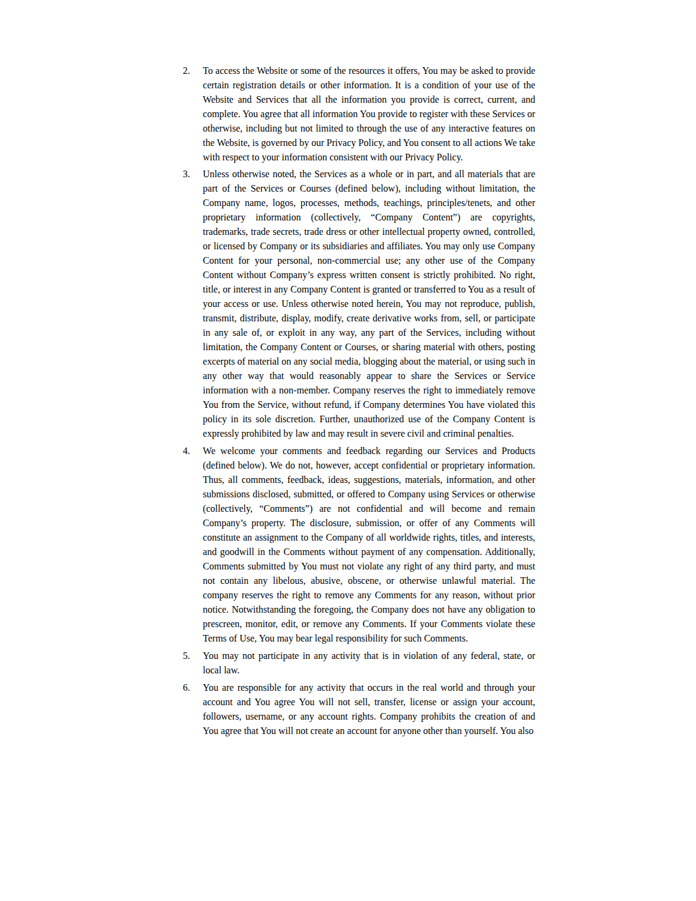To access the Website or some of the resources it offers, You may be asked to provide certain registration details or other information. It is a condition of your use of the Website and Services that all the information you provide is correct, current, and complete. You agree that all information You provide to register with these Services or otherwise, including but not limited to through the use of any interactive features on the Website, is governed by our Privacy Policy, and You consent to all actions We take with respect to your information consistent with our Privacy Policy.
Unless otherwise noted, the Services as a whole or in part, and all materials that are part of the Services or Courses (defined below), including without limitation, the Company name, logos, processes, methods, teachings, principles/tenets, and other proprietary information (collectively, “Company Content”) are copyrights, trademarks, trade secrets, trade dress or other intellectual property owned, controlled, or licensed by Company or its subsidiaries and affiliates. You may only use Company Content for your personal, non-commercial use; any other use of the Company Content without Company’s express written consent is strictly prohibited. No right, title, or interest in any Company Content is granted or transferred to You as a result of your access or use. Unless otherwise noted herein, You may not reproduce, publish, transmit, distribute, display, modify, create derivative works from, sell, or participate in any sale of, or exploit in any way, any part of the Services, including without limitation, the Company Content or Courses, or sharing material with others, posting excerpts of material on any social media, blogging about the material, or using such in any other way that would reasonably appear to share the Services or Service information with a non-member. Company reserves the right to immediately remove You from the Service, without refund, if Company determines You have violated this policy in its sole discretion. Further, unauthorized use of the Company Content is expressly prohibited by law and may result in severe civil and criminal penalties.
We welcome your comments and feedback regarding our Services and Products (defined below). We do not, however, accept confidential or proprietary information. Thus, all comments, feedback, ideas, suggestions, materials, information, and other submissions disclosed, submitted, or offered to Company using Services or otherwise (collectively, “Comments”) are not confidential and will become and remain Company’s property. The disclosure, submission, or offer of any Comments will constitute an assignment to the Company of all worldwide rights, titles, and interests, and goodwill in the Comments without payment of any compensation. Additionally, Comments submitted by You must not violate any right of any third party, and must not contain any libelous, abusive, obscene, or otherwise unlawful material. The company reserves the right to remove any Comments for any reason, without prior notice. Notwithstanding the foregoing, the Company does not have any obligation to prescreen, monitor, edit, or remove any Comments. If your Comments violate these Terms of Use, You may bear legal responsibility for such Comments.
You may not participate in any activity that is in violation of any federal, state, or local law.
You are responsible for any activity that occurs in the real world and through your account and You agree You will not sell, transfer, license or assign your account, followers, username, or any account rights. Company prohibits the creation of and You agree that You will not create an account for anyone other than yourself. You also